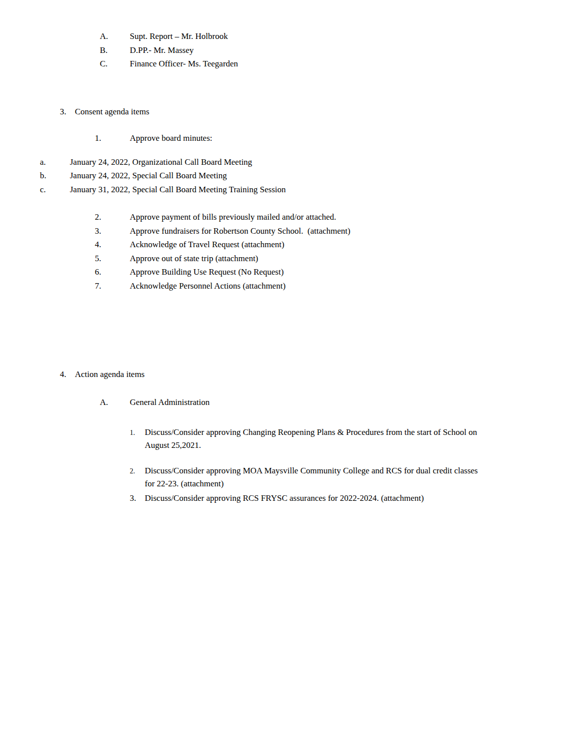A. Supt. Report – Mr. Holbrook
B. D.PP.- Mr. Massey
C. Finance Officer- Ms. Teegarden
3. Consent agenda items
1. Approve board minutes:
a. January 24, 2022, Organizational Call Board Meeting
b. January 24, 2022, Special Call Board Meeting
c. January 31, 2022, Special Call Board Meeting Training Session
2. Approve payment of bills previously mailed and/or attached.
3. Approve fundraisers for Robertson County School. (attachment)
4. Acknowledge of Travel Request (attachment)
5. Approve out of state trip (attachment)
6. Approve Building Use Request (No Request)
7. Acknowledge Personnel Actions (attachment)
4. Action agenda items
A. General Administration
1. Discuss/Consider approving Changing Reopening Plans & Procedures from the start of School on August 25,2021.
2. Discuss/Consider approving MOA Maysville Community College and RCS for dual credit classes for 22-23. (attachment)
3. Discuss/Consider approving RCS FRYSC assurances for 2022-2024. (attachment)